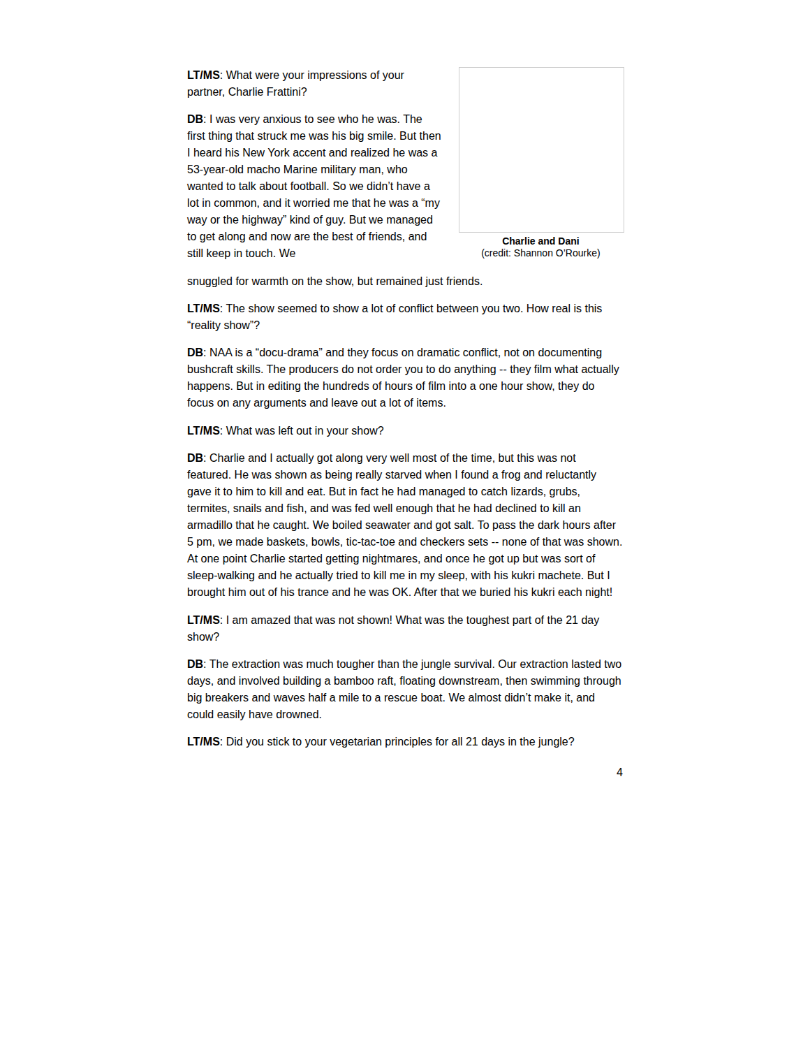Charlie and Dani
(credit: Shannon O’Rourke)
LT/MS: What were your impressions of your partner, Charlie Frattini?
DB: I was very anxious to see who he was. The first thing that struck me was his big smile. But then I heard his New York accent and realized he was a 53-year-old macho Marine military man, who wanted to talk about football. So we didn’t have a lot in common, and it worried me that he was a “my way or the highway” kind of guy. But we managed to get along and now are the best of friends, and still keep in touch. We
snuggled for warmth on the show, but remained just friends.
LT/MS: The show seemed to show a lot of conflict between you two. How real is this “reality show”?
DB: NAA is a “docu-drama” and they focus on dramatic conflict, not on documenting bushcraft skills. The producers do not order you to do anything -- they film what actually happens. But in editing the hundreds of hours of film into a one hour show, they do focus on any arguments and leave out a lot of items.
LT/MS: What was left out in your show?
DB: Charlie and I actually got along very well most of the time, but this was not featured. He was shown as being really starved when I found a frog and reluctantly gave it to him to kill and eat. But in fact he had managed to catch lizards, grubs, termites, snails and fish, and was fed well enough that he had declined to kill an armadillo that he caught. We boiled seawater and got salt. To pass the dark hours after 5 pm, we made baskets, bowls, tic-tac-toe and checkers sets -- none of that was shown. At one point Charlie started getting nightmares, and once he got up but was sort of sleep-walking and he actually tried to kill me in my sleep, with his kukri machete. But I brought him out of his trance and he was OK. After that we buried his kukri each night!
LT/MS: I am amazed that was not shown! What was the toughest part of the 21 day show?
DB: The extraction was much tougher than the jungle survival. Our extraction lasted two days, and involved building a bamboo raft, floating downstream, then swimming through big breakers and waves half a mile to a rescue boat. We almost didn’t make it, and could easily have drowned.
LT/MS: Did you stick to your vegetarian principles for all 21 days in the jungle?
4